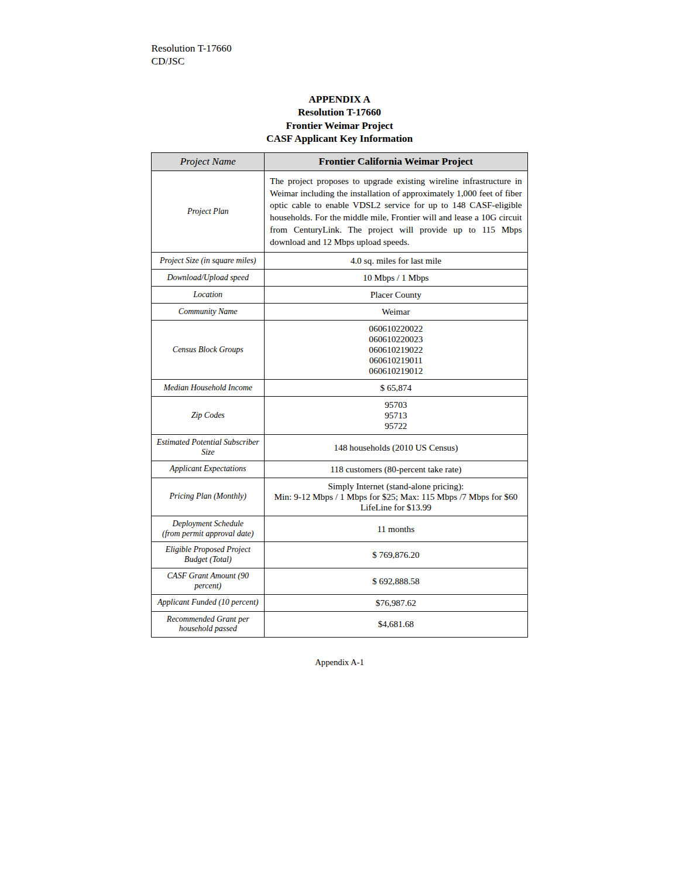Resolution T-17660
CD/JSC
APPENDIX A
Resolution T-17660
Frontier Weimar Project
CASF Applicant Key Information
| Project Name | Frontier California Weimar Project |
| Project Plan | The project proposes to upgrade existing wireline infrastructure in Weimar including the installation of approximately 1,000 feet of fiber optic cable to enable VDSL2 service for up to 148 CASF-eligible households. For the middle mile, Frontier will and lease a 10G circuit from CenturyLink. The project will provide up to 115 Mbps download and 12 Mbps upload speeds. |
| Project Size (in square miles) | 4.0 sq. miles for last mile |
| Download/Upload speed | 10 Mbps / 1 Mbps |
| Location | Placer County |
| Community Name | Weimar |
| Census Block Groups | 060610220022 060610220023 060610219022 060610219011 060610219012 |
| Median Household Income | $ 65,874 |
| Zip Codes | 95703 95713 95722 |
| Estimated Potential Subscriber Size | 148 households (2010 US Census) |
| Applicant Expectations | 118 customers (80-percent take rate) |
| Pricing Plan (Monthly) | Simply Internet (stand-alone pricing): Min: 9-12 Mbps / 1 Mbps for $25; Max: 115 Mbps /7 Mbps for $60 LifeLine for $13.99 |
| Deployment Schedule (from permit approval date) | 11 months |
| Eligible Proposed Project Budget (Total) | $ 769,876.20 |
| CASF Grant Amount (90 percent) | $ 692,888.58 |
| Applicant Funded (10 percent) | $76,987.62 |
| Recommended Grant per household passed | $4,681.68 |
Appendix A-1